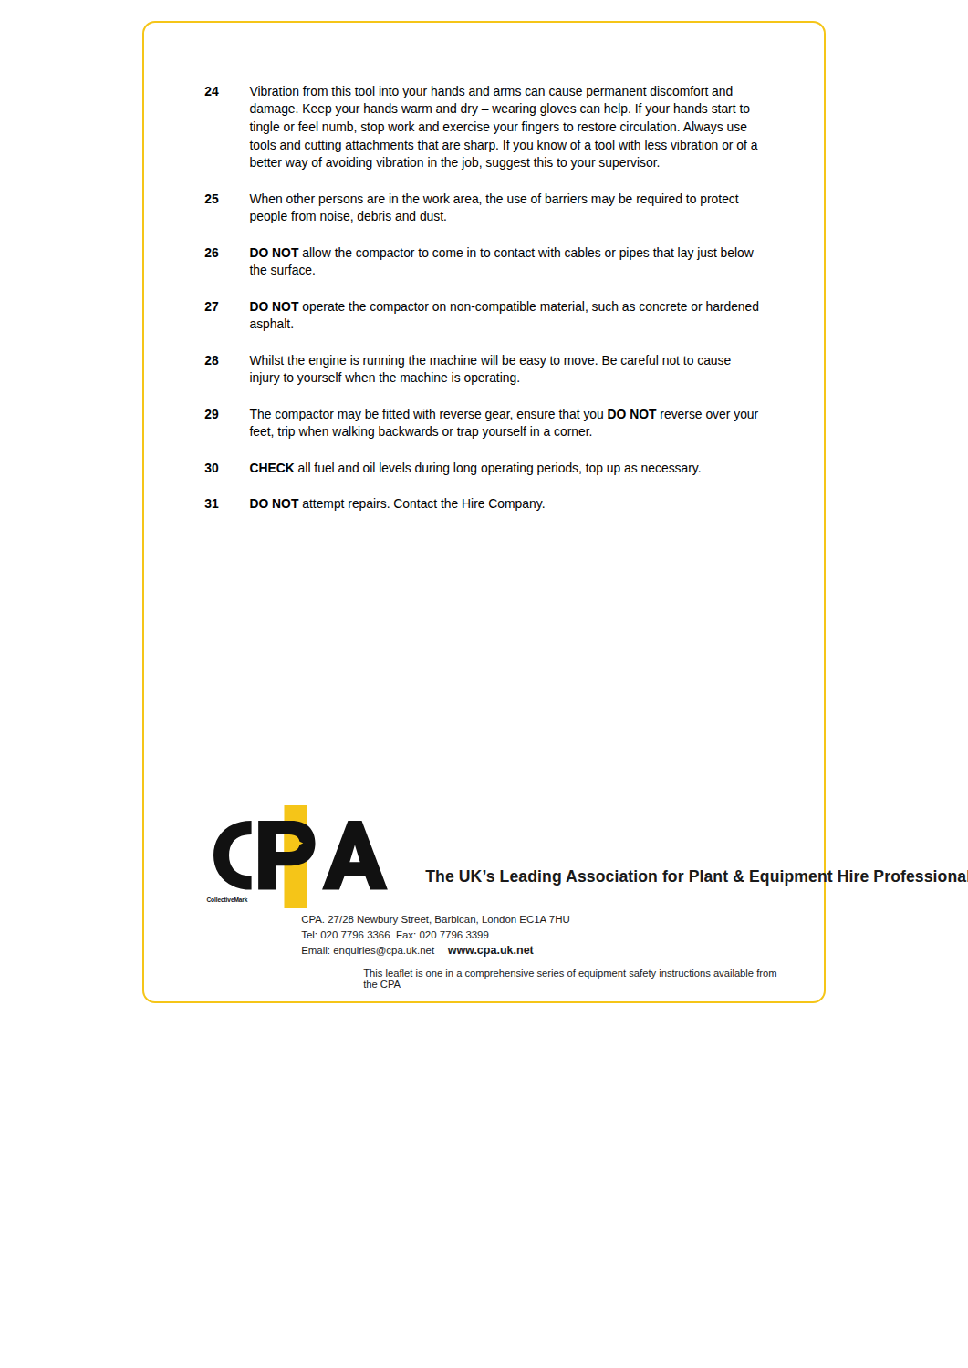24 Vibration from this tool into your hands and arms can cause permanent discomfort and damage. Keep your hands warm and dry – wearing gloves can help. If your hands start to tingle or feel numb, stop work and exercise your fingers to restore circulation. Always use tools and cutting attachments that are sharp. If you know of a tool with less vibration or of a better way of avoiding vibration in the job, suggest this to your supervisor.
25 When other persons are in the work area, the use of barriers may be required to protect people from noise, debris and dust.
26 DO NOT allow the compactor to come in to contact with cables or pipes that lay just below the surface.
27 DO NOT operate the compactor on non-compatible material, such as concrete or hardened asphalt.
28 Whilst the engine is running the machine will be easy to move. Be careful not to cause injury to yourself when the machine is operating.
29 The compactor may be fitted with reverse gear, ensure that you DO NOT reverse over your feet, trip when walking backwards or trap yourself in a corner.
30 CHECK all fuel and oil levels during long operating periods, top up as necessary.
31 DO NOT attempt repairs. Contact the Hire Company.
CollectiveMark
The UK’s Leading Association for Plant & Equipment Hire Professionals
CPA. 27/28 Newbury Street, Barbican, London EC1A 7HU
Tel: 020 7796 3366 Fax: 020 7796 3399
Email: enquiries@cpa.uk.net www.cpa.uk.net
This leaflet is one in a comprehensive series of equipment safety instructions available from the CPA